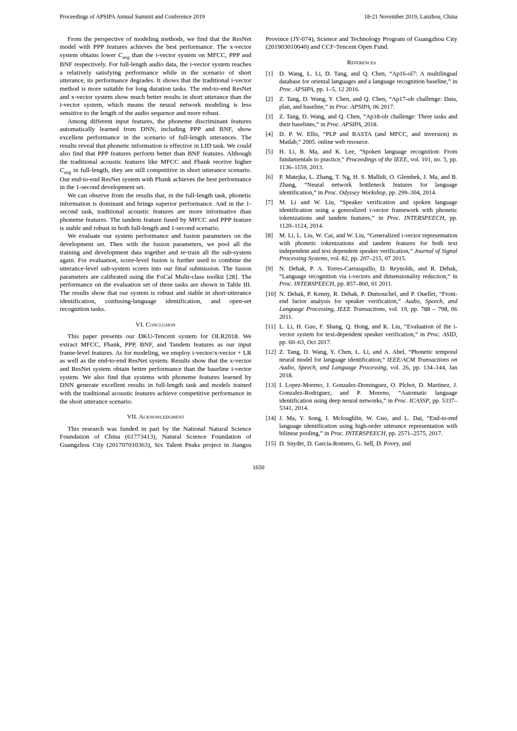Proceedings of APSIPA Annual Summit and Conference 2019 18-21 November 2019, Lanzhou, China
From the perspective of modeling methods, we find that the ResNet model with PPP features achieves the best performance. The x-vector system obtains lower Cavg than the i-vector system on MFCC, PPP and BNF respectively. For full-length audio data, the i-vector system reaches a relatively satisfying performance while in the scenario of short utterance, its performance degrades. It shows that the traditional i-vector method is more suitable for long duration tasks. The end-to-end ResNet and x-vector system show much better results in short utterance than the i-vector system, which means the neural network modeling is less sensitive to the length of the audio sequence and more robust.
Among different input features, the phoneme discriminant features automatically learned from DNN, including PPP and BNF, show excellent performance in the scenario of full-length utterances. The results reveal that phonetic information is effective in LID task. We could also find that PPP features perform better than BNF features. Although the traditional acoustic features like MFCC and Fbank receive higher Cavg in full-length, they are still competitive in short utterance scenario. Our end-to-end ResNet system with Fbank achieves the best performance in the 1-second development set.
We can observe from the results that, in the full-length task, phonetic information is dominant and brings superior performance. And in the 1-second task, traditional acoustic features are more informative than phoneme features. The tandem feature fused by MFCC and PPP feature is stable and robust in both full-length and 1-second scenario.
We evaluate our system performance and fusion parameters on the development set. Then with the fusion parameters, we pool all the training and development data together and re-train all the sub-system again. For evaluation, score-level fusion is further used to combine the utterance-level sub-system scores into our final submission. The fusion parameters are calibrated using the FoCal Multi-class toolkit [28]. The performance on the evaluation set of three tasks are shown in Table III. The results show that our system is robust and stable in short-utterance identification, confusing-language identification, and open-set recognition tasks.
VI. Conclusion
This paper presents our DKU-Tencent system for OLR2018. We extract MFCC, Fbank, PPP, BNF, and Tandem features as our input frame-level features. As for modeling, we employ i-vector/x-vector + LR as well as the end-to-end ResNet system. Results show that the x-vector and ResNet system obtain better performance than the baseline i-vector system. We also find that systems with phoneme features learned by DNN generate excellent results in full-length task and models trained with the traditional acoustic features achieve competitive performance in the short utterance scenario.
VII. Acknowledgment
This research was funded in part by the National Natural Science Foundation of China (61773413), Natural Science Foundation of Guangzhou City (201707010363), Six Talent Peaks project in Jiangsu Province (JY-074), Science and Technology Program of Guangzhou City (201903010040) and CCF-Tencent Open Fund.
References
[1] D. Wang, L. Li, D. Tang, and Q. Chen, “Ap16-ol7: A multilingual database for oriental languages and a language recognition baseline,” in Proc. APSIPA, pp. 1–5, 12 2016.
[2] Z. Tang, D. Wang, Y. Chen, and Q. Chen, “Ap17-olr challenge: Data, plan, and baseline,” in Proc. APSIPA, 06 2017.
[3] Z. Tang, D. Wang, and Q. Chen, “Ap18-olr challenge: Three tasks and their baselines,” in Proc. APSIPA, 2018.
[4] D. P. W. Ellis, “PLP and RASTA (and MFCC, and inversion) in Matlab,” 2005. online web resource.
[5] H. Li, B. Ma, and K. Lee, “Spoken language recognition: From fundamentals to practice,” Proceedings of the IEEE, vol. 101, no. 5, pp. 1136–1159, 2013.
[6] P. Matejka, L. Zhang, T. Ng, H. S. Mallidi, O. Glembek, J. Ma, and B. Zhang, “Neural network bottleneck features for language identification,” in Proc. Odyssey Workshop, pp. 299–304, 2014.
[7] M. Li and W. Liu, “Speaker verification and spoken language identification using a generalized i-vector framework with phonetic tokenizations and tandem features,” in Proc. INTERSPEECH, pp. 1120–1124, 2014.
[8] M. Li, L. Liu, W. Cai, and W. Liu, “Generalized i-vector representation with phonetic tokenizations and tandem features for both text independent and text dependent speaker verification,” Journal of Signal Processing Systems, vol. 82, pp. 207–215, 07 2015.
[9] N. Dehak, P. A. Torres-Carrasquillo, D. Reynolds, and R. Dehak, “Language recognition via i-vectors and dimensionality reduction,” in Proc. INTERSPEECH, pp. 857–860, 01 2011.
[10] N. Dehak, P. Kenny, R. Dehak, P. Dumouchel, and P. Ouellet, “Front-end factor analysis for speaker verification,” Audio, Speech, and Language Processing, IEEE Transactions, vol. 19, pp. 788 – 798, 06 2011.
[11] L. Li, H. Guo, F. Shang, Q. Hong, and K. Liu, “Evaluation of the i-vector system for text-dependent speaker verification,” in Proc. ASID, pp. 60–63, Oct 2017.
[12] Z. Tang, D. Wang, Y. Chen, L. Li, and A. Abel, “Phonetic temporal neural model for language identification,” IEEE/ACM Transactions on Audio, Speech, and Language Processing, vol. 26, pp. 134–144, Jan 2018.
[13] I. Lopez-Moreno, J. Gonzalez-Dominguez, O. Plchot, D. Martinez, J. Gonzalez-Rodriguez, and P. Moreno, “Automatic language identification using deep neural networks,” in Proc. ICASSP, pp. 5337–5341, 2014.
[14] J. Ma, Y. Song, I. Mcloughlin, W. Guo, and L. Dai, “End-to-end language identification using high-order utterance representation with bilinear pooling,” in Proc. INTERSPEECH, pp. 2571–2575, 2017.
[15] D. Snyder, D. Garcia-Romero, G. Sell, D. Povey, and
1650